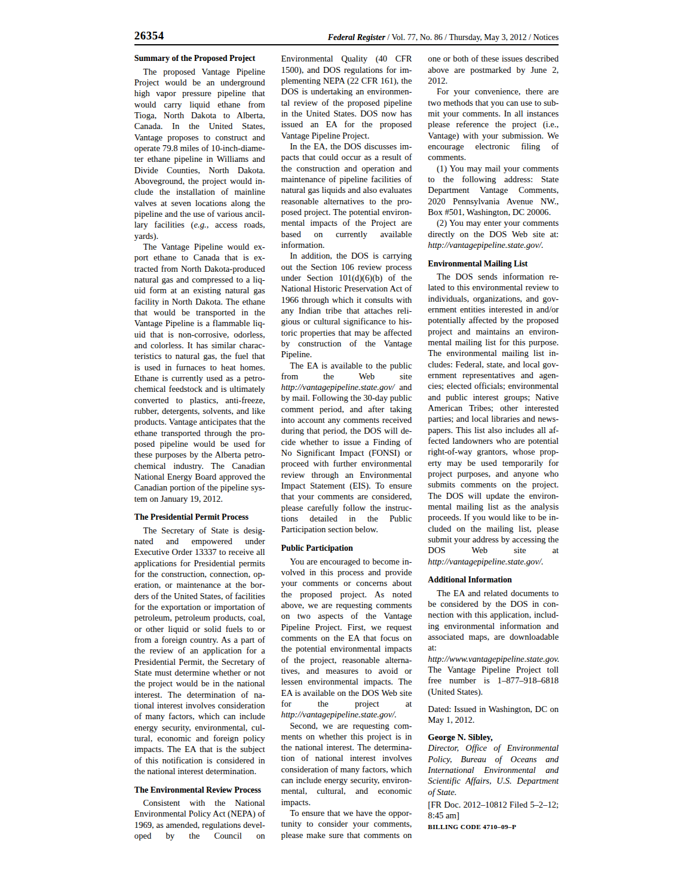26354
Federal Register / Vol. 77, No. 86 / Thursday, May 3, 2012 / Notices
Summary of the Proposed Project
The proposed Vantage Pipeline Project would be an underground high vapor pressure pipeline that would carry liquid ethane from Tioga, North Dakota to Alberta, Canada. In the United States, Vantage proposes to construct and operate 79.8 miles of 10-inch-diameter ethane pipeline in Williams and Divide Counties, North Dakota. Aboveground, the project would include the installation of mainline valves at seven locations along the pipeline and the use of various ancillary facilities (e.g., access roads, yards).
The Vantage Pipeline would export ethane to Canada that is extracted from North Dakota-produced natural gas and compressed to a liquid form at an existing natural gas facility in North Dakota. The ethane that would be transported in the Vantage Pipeline is a flammable liquid that is non-corrosive, odorless, and colorless. It has similar characteristics to natural gas, the fuel that is used in furnaces to heat homes. Ethane is currently used as a petrochemical feedstock and is ultimately converted to plastics, anti-freeze, rubber, detergents, solvents, and like products. Vantage anticipates that the ethane transported through the proposed pipeline would be used for these purposes by the Alberta petrochemical industry. The Canadian National Energy Board approved the Canadian portion of the pipeline system on January 19, 2012.
The Presidential Permit Process
The Secretary of State is designated and empowered under Executive Order 13337 to receive all applications for Presidential permits for the construction, connection, operation, or maintenance at the borders of the United States, of facilities for the exportation or importation of petroleum, petroleum products, coal, or other liquid or solid fuels to or from a foreign country. As a part of the review of an application for a Presidential Permit, the Secretary of State must determine whether or not the project would be in the national interest. The determination of national interest involves consideration of many factors, which can include energy security, environmental, cultural, economic and foreign policy impacts. The EA that is the subject of this notification is considered in the national interest determination.
The Environmental Review Process
Consistent with the National Environmental Policy Act (NEPA) of 1969, as amended, regulations developed by the Council on Environmental Quality (40 CFR 1500), and DOS regulations for implementing NEPA (22 CFR 161), the DOS is undertaking an environmental review of the proposed pipeline in the United States. DOS now has issued an EA for the proposed Vantage Pipeline Project.
In the EA, the DOS discusses impacts that could occur as a result of the construction and operation and maintenance of pipeline facilities of natural gas liquids and also evaluates reasonable alternatives to the proposed project. The potential environmental impacts of the Project are based on currently available information.
In addition, the DOS is carrying out the Section 106 review process under Section 101(d)(6)(b) of the National Historic Preservation Act of 1966 through which it consults with any Indian tribe that attaches religious or cultural significance to historic properties that may be affected by construction of the Vantage Pipeline.
The EA is available to the public from the Web site http://vantagepipeline.state.gov/ and by mail. Following the 30-day public comment period, and after taking into account any comments received during that period, the DOS will decide whether to issue a Finding of No Significant Impact (FONSI) or proceed with further environmental review through an Environmental Impact Statement (EIS). To ensure that your comments are considered, please carefully follow the instructions detailed in the Public Participation section below.
Public Participation
You are encouraged to become involved in this process and provide your comments or concerns about the proposed project. As noted above, we are requesting comments on two aspects of the Vantage Pipeline Project. First, we request comments on the EA that focus on the potential environmental impacts of the project, reasonable alternatives, and measures to avoid or lessen environmental impacts. The EA is available on the DOS Web site for the project at http://vantagepipeline.state.gov/.
Second, we are requesting comments on whether this project is in the national interest. The determination of national interest involves consideration of many factors, which can include energy security, environmental, cultural, and economic impacts.
To ensure that we have the opportunity to consider your comments, please make sure that comments on one or both of these issues described above are postmarked by June 2, 2012.
For your convenience, there are two methods that you can use to submit your comments. In all instances please reference the project (i.e., Vantage) with your submission. We encourage electronic filing of comments.
(1) You may mail your comments to the following address: State Department Vantage Comments, 2020 Pennsylvania Avenue NW., Box #501, Washington, DC 20006.
(2) You may enter your comments directly on the DOS Web site at: http://vantagepipeline.state.gov/.
Environmental Mailing List
The DOS sends information related to this environmental review to individuals, organizations, and government entities interested in and/or potentially affected by the proposed project and maintains an environmental mailing list for this purpose. The environmental mailing list includes: Federal, state, and local government representatives and agencies; elected officials; environmental and public interest groups; Native American Tribes; other interested parties; and local libraries and newspapers. This list also includes all affected landowners who are potential right-of-way grantors, whose property may be used temporarily for project purposes, and anyone who submits comments on the project. The DOS will update the environmental mailing list as the analysis proceeds. If you would like to be included on the mailing list, please submit your address by accessing the DOS Web site at http://vantagepipeline.state.gov/.
Additional Information
The EA and related documents to be considered by the DOS in connection with this application, including environmental information and associated maps, are downloadable at: http://www.vantagepipeline.state.gov. The Vantage Pipeline Project toll free number is 1–877–918–6818 (United States).
Dated: Issued in Washington, DC on May 1, 2012.
George N. Sibley,
Director, Office of Environmental Policy, Bureau of Oceans and International Environmental and Scientific Affairs, U.S. Department of State.
[FR Doc. 2012–10812 Filed 5–2–12; 8:45 am]
BILLING CODE 4710–09–P